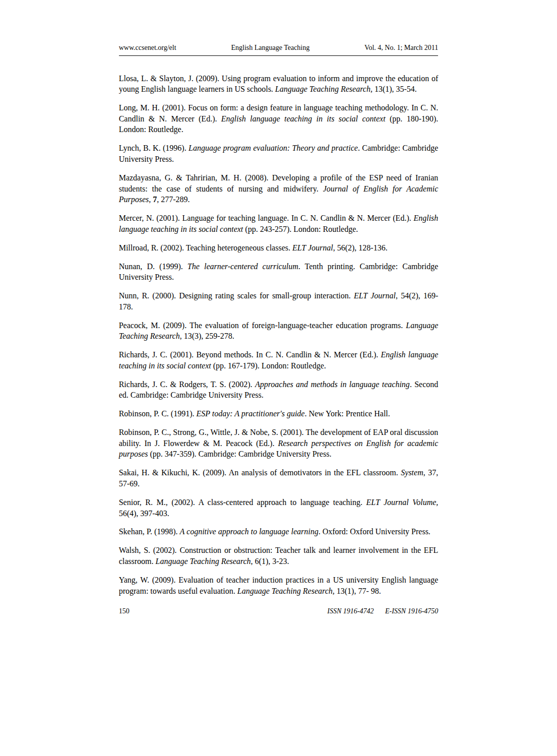www.ccsenet.org/elt English Language Teaching Vol. 4, No. 1; March 2011
Llosa, L. & Slayton, J. (2009). Using program evaluation to inform and improve the education of young English language learners in US schools. Language Teaching Research, 13(1), 35-54.
Long, M. H. (2001). Focus on form: a design feature in language teaching methodology. In C. N. Candlin & N. Mercer (Ed.). English language teaching in its social context (pp. 180-190). London: Routledge.
Lynch, B. K. (1996). Language program evaluation: Theory and practice. Cambridge: Cambridge University Press.
Mazdayasna, G. & Tahririan, M. H. (2008). Developing a profile of the ESP need of Iranian students: the case of students of nursing and midwifery. Journal of English for Academic Purposes, 7, 277-289.
Mercer, N. (2001). Language for teaching language. In C. N. Candlin & N. Mercer (Ed.). English language teaching in its social context (pp. 243-257). London: Routledge.
Millroad, R. (2002). Teaching heterogeneous classes. ELT Journal, 56(2), 128-136.
Nunan, D. (1999). The learner-centered curriculum. Tenth printing. Cambridge: Cambridge University Press.
Nunn, R. (2000). Designing rating scales for small-group interaction. ELT Journal, 54(2), 169-178.
Peacock, M. (2009). The evaluation of foreign-language-teacher education programs. Language Teaching Research, 13(3), 259-278.
Richards, J. C. (2001). Beyond methods. In C. N. Candlin & N. Mercer (Ed.). English language teaching in its social context (pp. 167-179). London: Routledge.
Richards, J. C. & Rodgers, T. S. (2002). Approaches and methods in language teaching. Second ed. Cambridge: Cambridge University Press.
Robinson, P. C. (1991). ESP today: A practitioner's guide. New York: Prentice Hall.
Robinson, P. C., Strong, G., Wittle, J. & Nobe, S. (2001). The development of EAP oral discussion ability. In J. Flowerdew & M. Peacock (Ed.). Research perspectives on English for academic purposes (pp. 347-359). Cambridge: Cambridge University Press.
Sakai, H. & Kikuchi, K. (2009). An analysis of demotivators in the EFL classroom. System, 37, 57-69.
Senior, R. M., (2002). A class-centered approach to language teaching. ELT Journal Volume, 56(4), 397-403.
Skehan, P. (1998). A cognitive approach to language learning. Oxford: Oxford University Press.
Walsh, S. (2002). Construction or obstruction: Teacher talk and learner involvement in the EFL classroom. Language Teaching Research, 6(1), 3-23.
Yang, W. (2009). Evaluation of teacher induction practices in a US university English language program: towards useful evaluation. Language Teaching Research, 13(1), 77- 98.
150 ISSN 1916-4742 E-ISSN 1916-4750